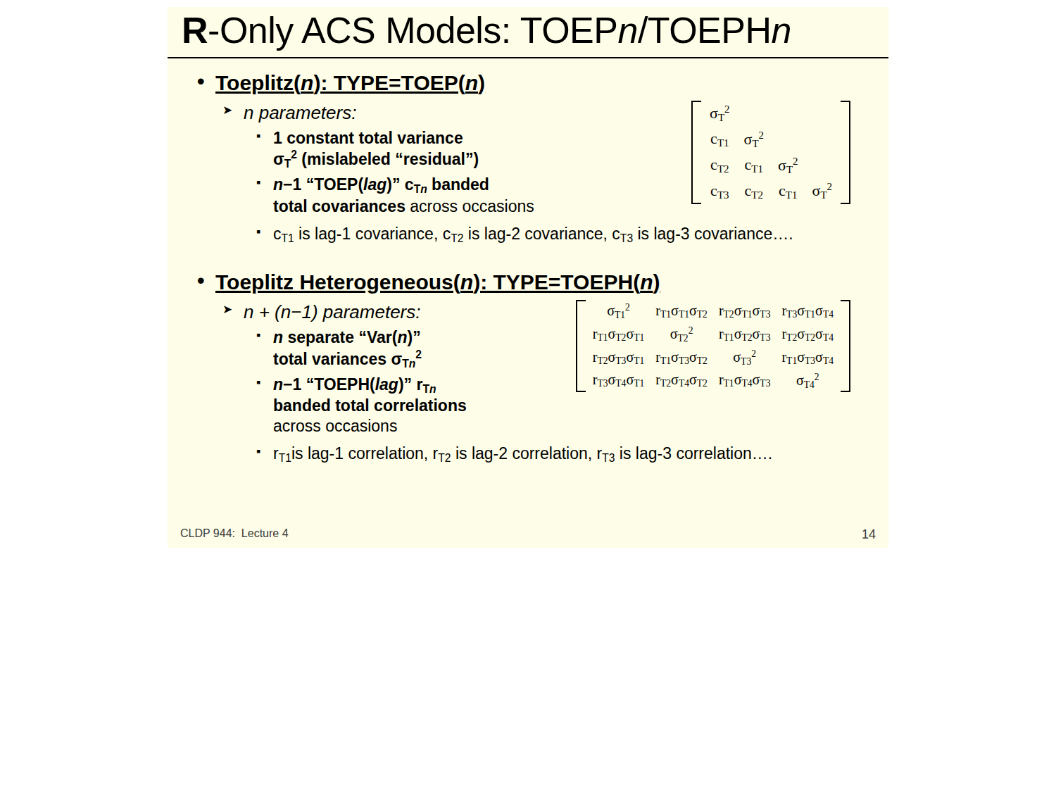R-Only ACS Models: TOEPn/TOEPHn
Toeplitz(n): TYPE=TOEP(n)
n parameters:
1 constant total variance
σT 2 (mislabeled “residual”)
n−1 “TOEP(lag)” cTn banded
total covariances across occasions
| σ T 2 | | | |
| c T1 | σ T 2 | | |
| c T2 | c T1 | σ T 2 | |
| c T3 | c T2 | c T1 | σ T 2 |
cT1 is lag-1 covariance, cT2 is lag-2 covariance, cT3 is lag-3 covariance….
Toeplitz Heterogeneous(n): TYPE=TOEPH(n)
n + (n−1) parameters:
n separate “Var(n)”
total variances σTn 2
n−1 “TOEPH(lag)” rTn
banded total correlations
across occasions
| σ T1 2 | r T1 σ T1 σ T2 | r T2 σ T1 σ T3 | r T3 σ T1 σ T4 |
| r T1 σ T2 σ T1 | σ T2 2 | r T1 σ T2 σ T3 | r T2 σ T2 σ T4 |
| r T2 σ T3 σ T1 | r T1 σ T3 σ T2 | σ T3 2 | r T1 σ T3 σ T4 |
| r T3 σ T4 σ T1 | r T2 σ T4 σ T2 | r T1 σ T4 σ T3 | σ T4 2 |
rT1is lag-1 correlation, rT2 is lag-2 correlation, rT3 is lag-3 correlation….
CLDP 944: Lecture 4
14